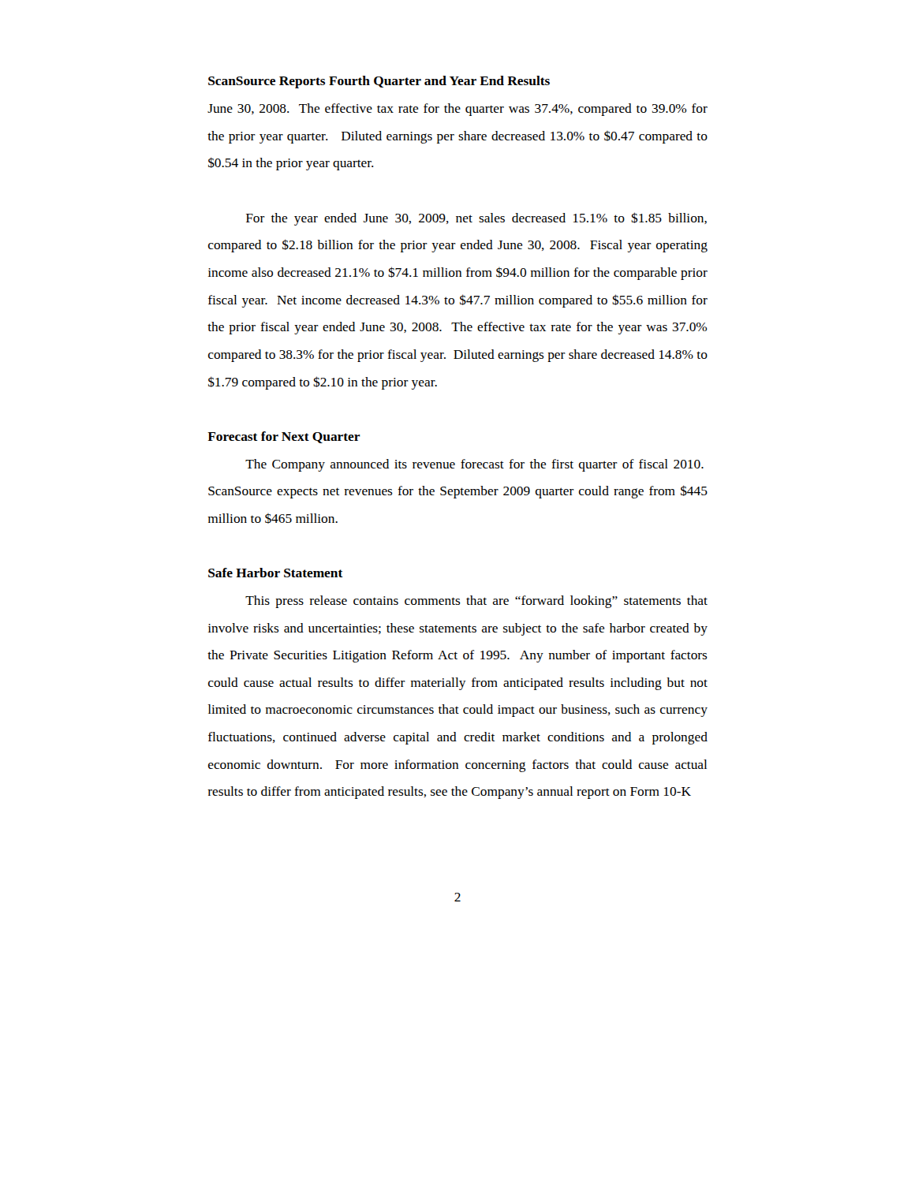ScanSource Reports Fourth Quarter and Year End Results
June 30, 2008. The effective tax rate for the quarter was 37.4%, compared to 39.0% for the prior year quarter. Diluted earnings per share decreased 13.0% to $0.47 compared to $0.54 in the prior year quarter.
For the year ended June 30, 2009, net sales decreased 15.1% to $1.85 billion, compared to $2.18 billion for the prior year ended June 30, 2008. Fiscal year operating income also decreased 21.1% to $74.1 million from $94.0 million for the comparable prior fiscal year. Net income decreased 14.3% to $47.7 million compared to $55.6 million for the prior fiscal year ended June 30, 2008. The effective tax rate for the year was 37.0% compared to 38.3% for the prior fiscal year. Diluted earnings per share decreased 14.8% to $1.79 compared to $2.10 in the prior year.
Forecast for Next Quarter
The Company announced its revenue forecast for the first quarter of fiscal 2010. ScanSource expects net revenues for the September 2009 quarter could range from $445 million to $465 million.
Safe Harbor Statement
This press release contains comments that are “forward looking” statements that involve risks and uncertainties; these statements are subject to the safe harbor created by the Private Securities Litigation Reform Act of 1995. Any number of important factors could cause actual results to differ materially from anticipated results including but not limited to macroeconomic circumstances that could impact our business, such as currency fluctuations, continued adverse capital and credit market conditions and a prolonged economic downturn. For more information concerning factors that could cause actual results to differ from anticipated results, see the Company’s annual report on Form 10-K
2